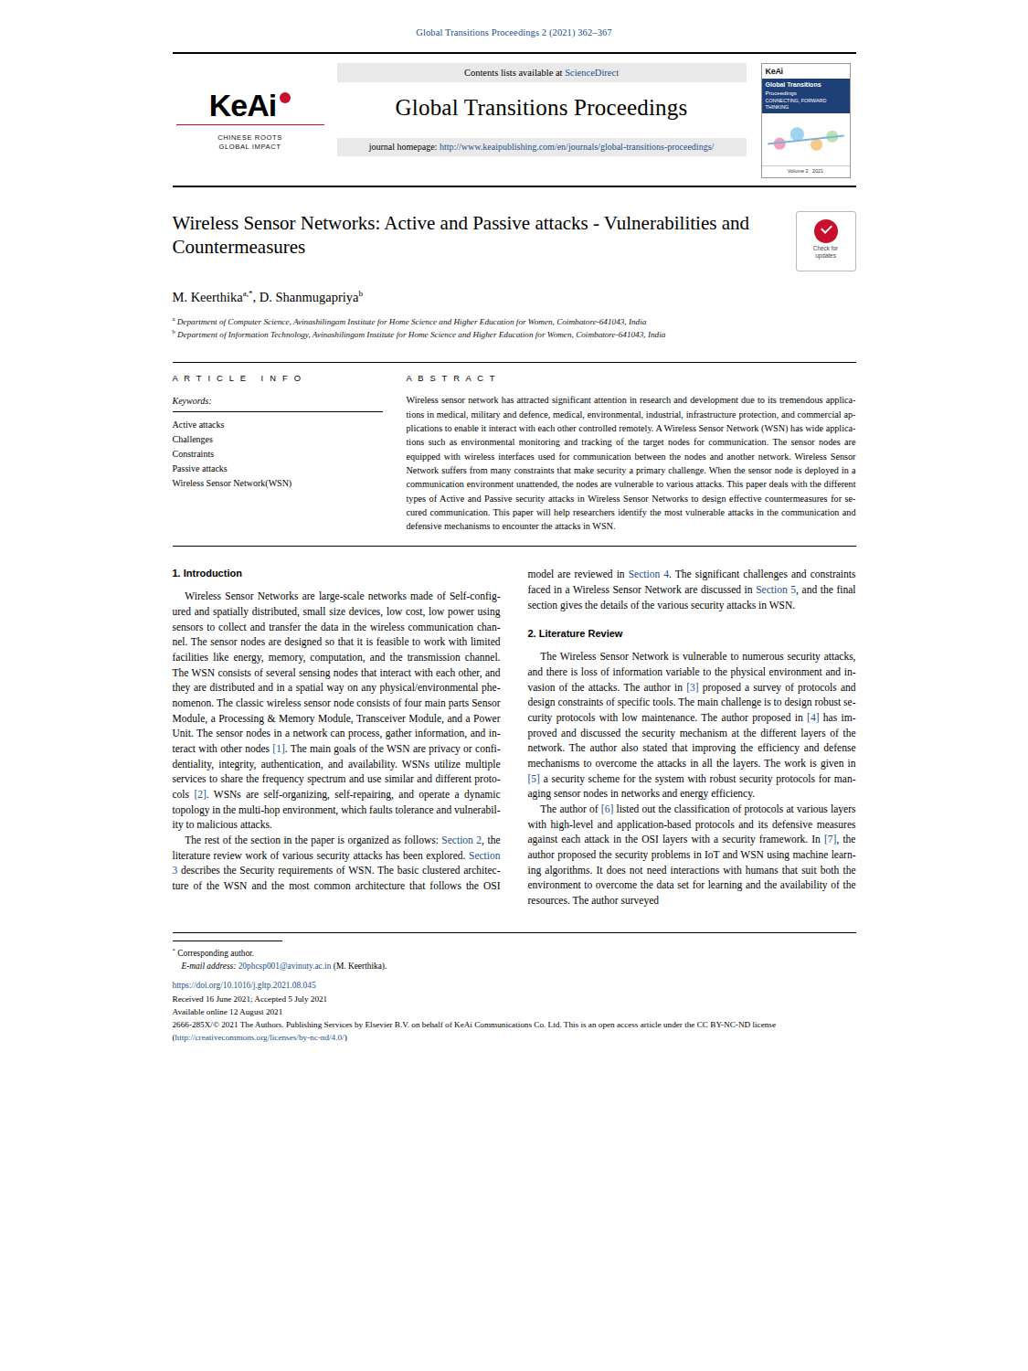Global Transitions Proceedings 2 (2021) 362–367
KeAi
CHINESE ROOTS
GLOBAL IMPACT
Contents lists available at ScienceDirect
Global Transitions Proceedings
journal homepage: http://www.keaipublishing.com/en/journals/global-transitions-proceedings/
KeAi
Global Transitions Proceedings
CONNECTING, FORWARD THINKING
Volume 2 2021
Wireless Sensor Networks: Active and Passive attacks - Vulnerabilities and Countermeasures
Check for
updates
M. Keerthikaa,*, D. Shanmugapriyab
a Department of Computer Science, Avinashilingam Institute for Home Science and Higher Education for Women, Coimbatore-641043, India
b Department of Information Technology, Avinashilingam Institute for Home Science and Higher Education for Women, Coimbatore-641043, India
A R T I C L E I N F O
Keywords:
Active attacks
Challenges
Constraints
Passive attacks
Wireless Sensor Network(WSN)
A B S T R A C T
Wireless sensor network has attracted significant attention in research and development due to its tremendous applications in medical, military and defence, medical, environmental, industrial, infrastructure protection, and commercial applications to enable it interact with each other controlled remotely. A Wireless Sensor Network (WSN) has wide applications such as environmental monitoring and tracking of the target nodes for communication. The sensor nodes are equipped with wireless interfaces used for communication between the nodes and another network. Wireless Sensor Network suffers from many constraints that make security a primary challenge. When the sensor node is deployed in a communication environment unattended, the nodes are vulnerable to various attacks. This paper deals with the different types of Active and Passive security attacks in Wireless Sensor Networks to design effective countermeasures for secured communication. This paper will help researchers identify the most vulnerable attacks in the communication and defensive mechanisms to encounter the attacks in WSN.
1. Introduction
Wireless Sensor Networks are large-scale networks made of Self-configured and spatially distributed, small size devices, low cost, low power using sensors to collect and transfer the data in the wireless communication channel. The sensor nodes are designed so that it is feasible to work with limited facilities like energy, memory, computation, and the transmission channel. The WSN consists of several sensing nodes that interact with each other, and they are distributed and in a spatial way on any physical/environmental phenomenon. The classic wireless sensor node consists of four main parts Sensor Module, a Processing & Memory Module, Transceiver Module, and a Power Unit. The sensor nodes in a network can process, gather information, and interact with other nodes [1]. The main goals of the WSN are privacy or confidentiality, integrity, authentication, and availability. WSNs utilize multiple services to share the frequency spectrum and use similar and different protocols [2]. WSNs are self-organizing, self-repairing, and operate a dynamic topology in the multi-hop environment, which faults tolerance and vulnerability to malicious attacks.
The rest of the section in the paper is organized as follows: Section 2, the literature review work of various security attacks has been explored. Section 3 describes the Security requirements of WSN. The basic clustered architecture of the WSN and the most common architecture that follows the OSI model are reviewed in Section 4. The significant challenges and constraints faced in a Wireless Sensor Network are discussed in Section 5, and the final section gives the details of the various security attacks in WSN.
2. Literature Review
The Wireless Sensor Network is vulnerable to numerous security attacks, and there is loss of information variable to the physical environment and invasion of the attacks. The author in [3] proposed a survey of protocols and design constraints of specific tools. The main challenge is to design robust security protocols with low maintenance. The author proposed in [4] has improved and discussed the security mechanism at the different layers of the network. The author also stated that improving the efficiency and defense mechanisms to overcome the attacks in all the layers. The work is given in [5] a security scheme for the system with robust security protocols for managing sensor nodes in networks and energy efficiency.
The author of [6] listed out the classification of protocols at various layers with high-level and application-based protocols and its defensive measures against each attack in the OSI layers with a security framework. In [7], the author proposed the security problems in IoT and WSN using machine learning algorithms. It does not need interactions with humans that suit both the environment to overcome the data set for learning and the availability of the resources. The author surveyed
* Corresponding author.
E-mail address: 20phcsp001@avinuty.ac.in (M. Keerthika).
https://doi.org/10.1016/j.gltp.2021.08.045
Received 16 June 2021; Accepted 5 July 2021
Available online 12 August 2021
2666-285X/© 2021 The Authors. Publishing Services by Elsevier B.V. on behalf of KeAi Communications Co. Ltd. This is an open access article under the CC BY-NC-ND license (http://creativecommons.org/licenses/by-nc-nd/4.0/)